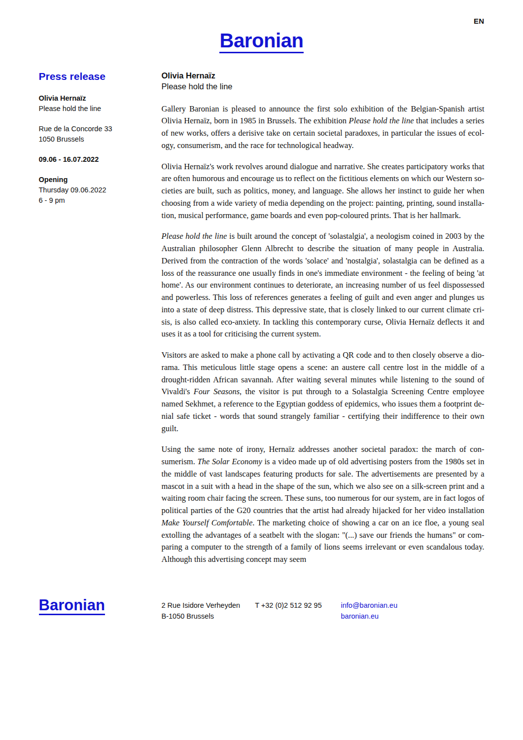EN
Baronian
Press release
Olivia Hernaïz
Please hold the line
Rue de la Concorde 33
1050 Brussels
09.06 - 16.07.2022
Opening
Thursday 09.06.2022
6 - 9 pm
Olivia Hernaïz
Please hold the line
Gallery Baronian is pleased to announce the first solo exhibition of the Belgian-Spanish artist Olivia Hernaïz, born in 1985 in Brussels. The exhibition Please hold the line that includes a series of new works, offers a derisive take on certain societal paradoxes, in particular the issues of ecology, consumerism, and the race for technological headway.
Olivia Hernaïz's work revolves around dialogue and narrative. She creates participatory works that are often humorous and encourage us to reflect on the fictitious elements on which our Western societies are built, such as politics, money, and language. She allows her instinct to guide her when choosing from a wide variety of media depending on the project: painting, printing, sound installation, musical performance, game boards and even pop-coloured prints. That is her hallmark.
Please hold the line is built around the concept of 'solastalgia', a neologism coined in 2003 by the Australian philosopher Glenn Albrecht to describe the situation of many people in Australia. Derived from the contraction of the words 'solace' and 'nostalgia', solastalgia can be defined as a loss of the reassurance one usually finds in one's immediate environment - the feeling of being 'at home'. As our environment continues to deteriorate, an increasing number of us feel dispossessed and powerless. This loss of references generates a feeling of guilt and even anger and plunges us into a state of deep distress. This depressive state, that is closely linked to our current climate crisis, is also called eco-anxiety. In tackling this contemporary curse, Olivia Hernaïz deflects it and uses it as a tool for criticising the current system.
Visitors are asked to make a phone call by activating a QR code and to then closely observe a diorama. This meticulous little stage opens a scene: an austere call centre lost in the middle of a drought-ridden African savannah. After waiting several minutes while listening to the sound of Vivaldi's Four Seasons, the visitor is put through to a Solastalgia Screening Centre employee named Sekhmet, a reference to the Egyptian goddess of epidemics, who issues them a footprint denial safe ticket - words that sound strangely familiar - certifying their indifference to their own guilt.
Using the same note of irony, Hernaïz addresses another societal paradox: the march of consumerism. The Solar Economy is a video made up of old advertising posters from the 1980s set in the middle of vast landscapes featuring products for sale. The advertisements are presented by a mascot in a suit with a head in the shape of the sun, which we also see on a silk-screen print and a waiting room chair facing the screen. These suns, too numerous for our system, are in fact logos of political parties of the G20 countries that the artist had already hijacked for her video installation Make Yourself Comfortable. The marketing choice of showing a car on an ice floe, a young seal extolling the advantages of a seatbelt with the slogan: "(...) save our friends the humans" or comparing a computer to the strength of a family of lions seems irrelevant or even scandalous today. Although this advertising concept may seem
Baronian
2 Rue Isidore Verheyden T +32 (0)2 512 92 95
B-1050 Brussels
info@baronian.eu
baronian.eu